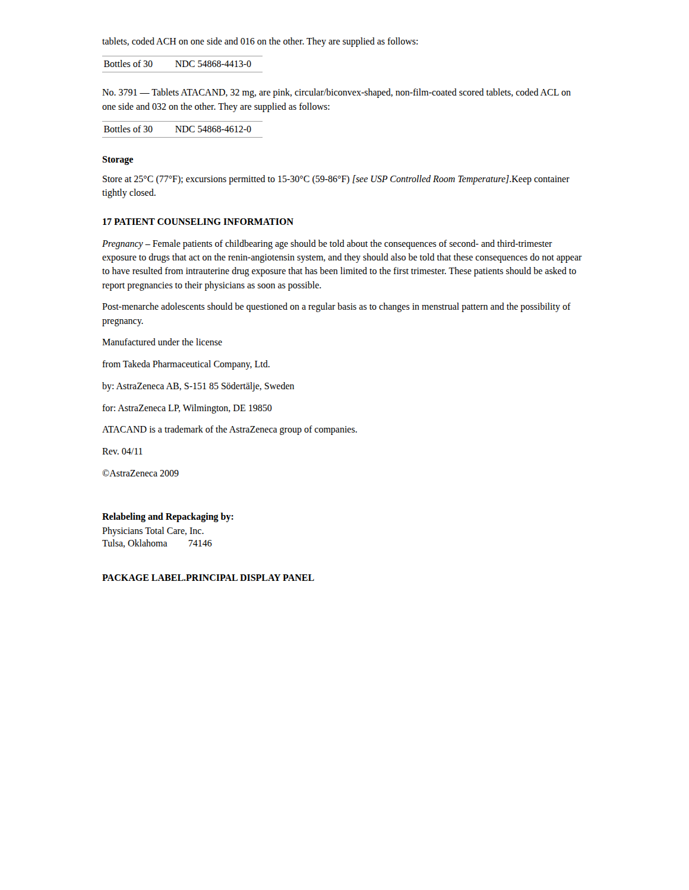tablets, coded ACH on one side and 016 on the other. They are supplied as follows:
| Bottles of 30 | NDC 54868-4413-0 |
No. 3791 — Tablets ATACAND, 32 mg, are pink, circular/biconvex-shaped, non-film-coated scored tablets, coded ACL on one side and 032 on the other. They are supplied as follows:
| Bottles of 30 | NDC 54868-4612-0 |
Storage
Store at 25°C (77°F); excursions permitted to 15-30°C (59-86°F) [see USP Controlled Room Temperature].Keep container tightly closed.
17 PATIENT COUNSELING INFORMATION
Pregnancy – Female patients of childbearing age should be told about the consequences of second- and third-trimester exposure to drugs that act on the renin-angiotensin system, and they should also be told that these consequences do not appear to have resulted from intrauterine drug exposure that has been limited to the first trimester. These patients should be asked to report pregnancies to their physicians as soon as possible.
Post-menarche adolescents should be questioned on a regular basis as to changes in menstrual pattern and the possibility of pregnancy.
Manufactured under the license
from Takeda Pharmaceutical Company, Ltd.
by: AstraZeneca AB, S-151 85 Södertälje, Sweden
for: AstraZeneca LP, Wilmington, DE 19850
ATACAND is a trademark of the AstraZeneca group of companies.
Rev. 04/11
©AstraZeneca 2009
Relabeling and Repackaging by:
Physicians Total Care, Inc.
Tulsa, Oklahoma 74146
PACKAGE LABEL.PRINCIPAL DISPLAY PANEL